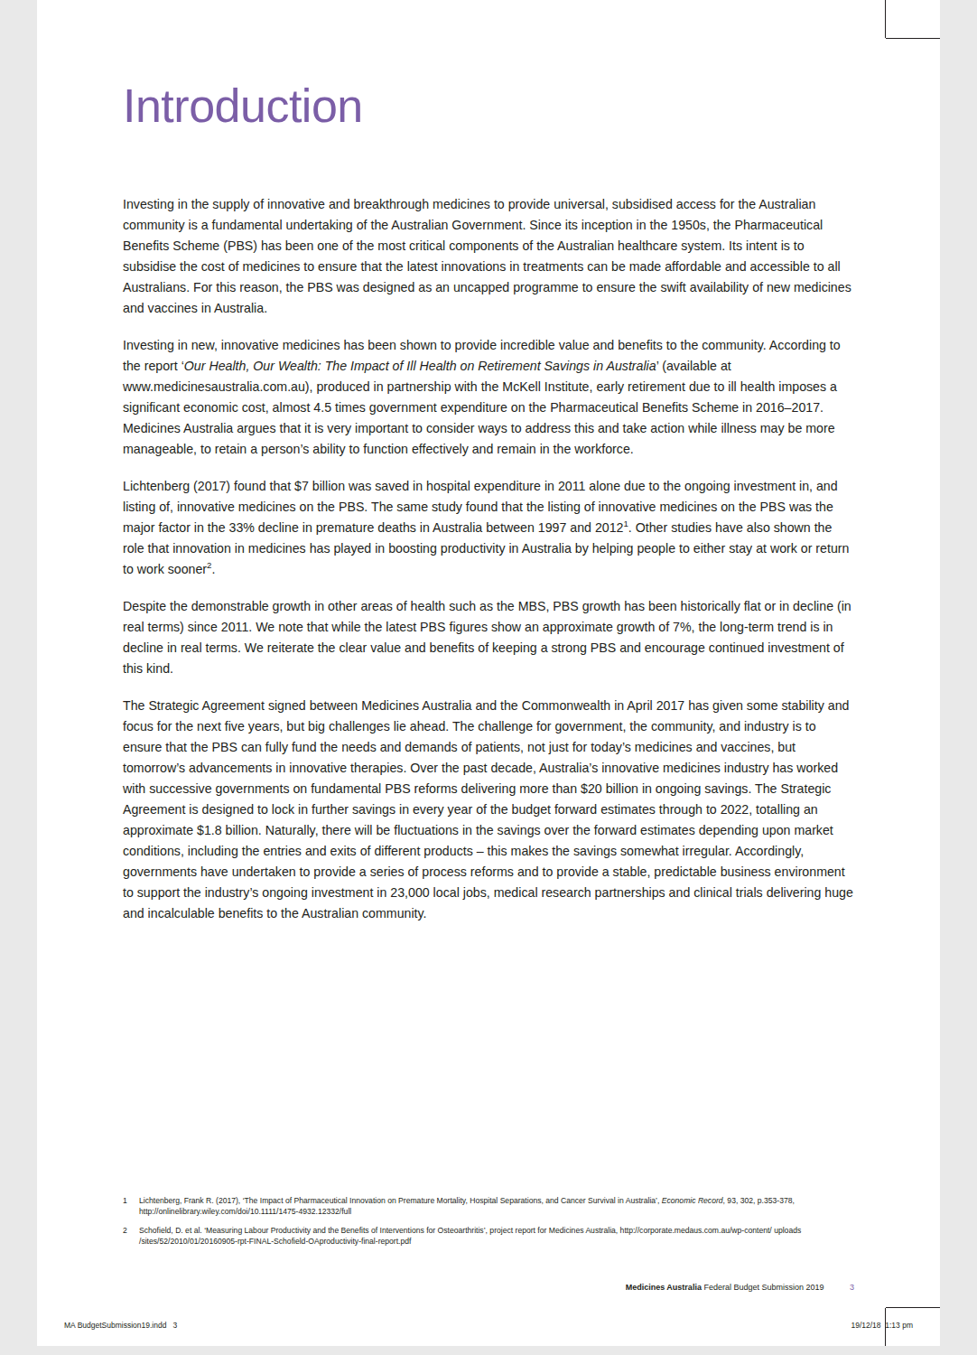Introduction
Investing in the supply of innovative and breakthrough medicines to provide universal, subsidised access for the Australian community is a fundamental undertaking of the Australian Government. Since its inception in the 1950s, the Pharmaceutical Benefits Scheme (PBS) has been one of the most critical components of the Australian healthcare system. Its intent is to subsidise the cost of medicines to ensure that the latest innovations in treatments can be made affordable and accessible to all Australians. For this reason, the PBS was designed as an uncapped programme to ensure the swift availability of new medicines and vaccines in Australia.
Investing in new, innovative medicines has been shown to provide incredible value and benefits to the community. According to the report ‘Our Health, Our Wealth: The Impact of Ill Health on Retirement Savings in Australia’ (available at www.medicinesaustralia.com.au), produced in partnership with the McKell Institute, early retirement due to ill health imposes a significant economic cost, almost 4.5 times government expenditure on the Pharmaceutical Benefits Scheme in 2016–2017. Medicines Australia argues that it is very important to consider ways to address this and take action while illness may be more manageable, to retain a person’s ability to function effectively and remain in the workforce.
Lichtenberg (2017) found that $7 billion was saved in hospital expenditure in 2011 alone due to the ongoing investment in, and listing of, innovative medicines on the PBS. The same study found that the listing of innovative medicines on the PBS was the major factor in the 33% decline in premature deaths in Australia between 1997 and 20121. Other studies have also shown the role that innovation in medicines has played in boosting productivity in Australia by helping people to either stay at work or return to work sooner2.
Despite the demonstrable growth in other areas of health such as the MBS, PBS growth has been historically flat or in decline (in real terms) since 2011. We note that while the latest PBS figures show an approximate growth of 7%, the long-term trend is in decline in real terms. We reiterate the clear value and benefits of keeping a strong PBS and encourage continued investment of this kind.
The Strategic Agreement signed between Medicines Australia and the Commonwealth in April 2017 has given some stability and focus for the next five years, but big challenges lie ahead. The challenge for government, the community, and industry is to ensure that the PBS can fully fund the needs and demands of patients, not just for today’s medicines and vaccines, but tomorrow’s advancements in innovative therapies. Over the past decade, Australia’s innovative medicines industry has worked with successive governments on fundamental PBS reforms delivering more than $20 billion in ongoing savings. The Strategic Agreement is designed to lock in further savings in every year of the budget forward estimates through to 2022, totalling an approximate $1.8 billion. Naturally, there will be fluctuations in the savings over the forward estimates depending upon market conditions, including the entries and exits of different products – this makes the savings somewhat irregular. Accordingly, governments have undertaken to provide a series of process reforms and to provide a stable, predictable business environment to support the industry’s ongoing investment in 23,000 local jobs, medical research partnerships and clinical trials delivering huge and incalculable benefits to the Australian community.
1 Lichtenberg, Frank R. (2017), ‘The Impact of Pharmaceutical Innovation on Premature Mortality, Hospital Separations, and Cancer Survival in Australia’, Economic Record, 93, 302, p.353-378, http://onlinelibrary.wiley.com/doi/10.1111/1475-4932.12332/full
2 Schofield, D. et al. ‘Measuring Labour Productivity and the Benefits of Interventions for Osteoarthritis’, project report for Medicines Australia, http://corporate.medaus.com.au/wp-content/ uploads /sites/52/2010/01/20160905-rpt-FINAL-Schofield-OAproductivity-final-report.pdf
Medicines Australia Federal Budget Submission 2019 3
MA BudgetSubmission19.indd 3 19/12/18 1:13 pm